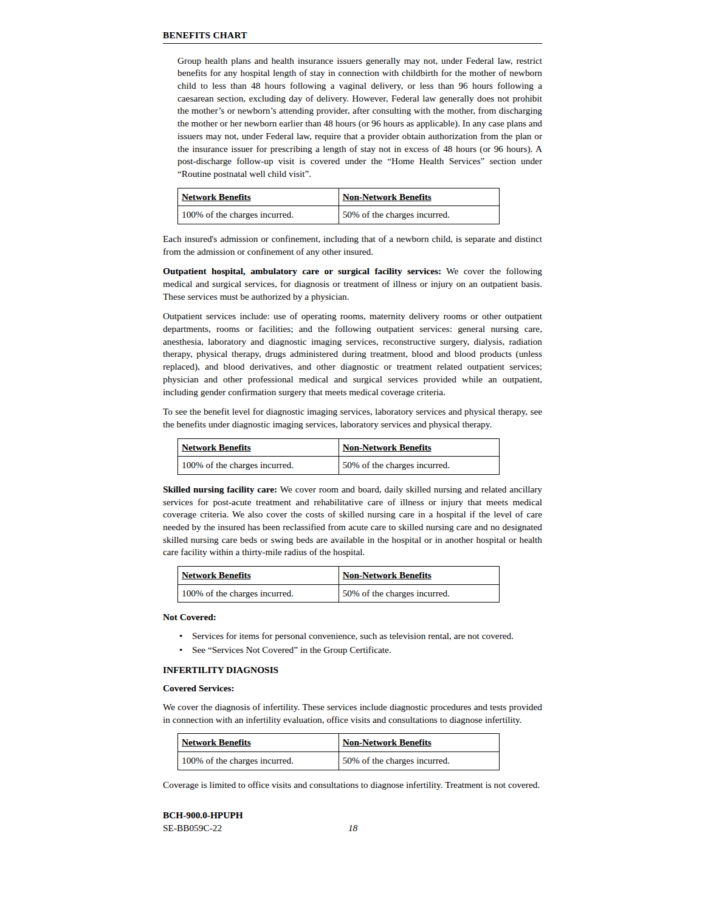BENEFITS CHART
Group health plans and health insurance issuers generally may not, under Federal law, restrict benefits for any hospital length of stay in connection with childbirth for the mother of newborn child to less than 48 hours following a vaginal delivery, or less than 96 hours following a caesarean section, excluding day of delivery. However, Federal law generally does not prohibit the mother’s or newborn’s attending provider, after consulting with the mother, from discharging the mother or her newborn earlier than 48 hours (or 96 hours as applicable). In any case plans and issuers may not, under Federal law, require that a provider obtain authorization from the plan or the insurance issuer for prescribing a length of stay not in excess of 48 hours (or 96 hours). A post-discharge follow-up visit is covered under the “Home Health Services” section under “Routine postnatal well child visit”.
| Network Benefits | Non-Network Benefits |
| --- | --- |
| 100% of the charges incurred. | 50% of the charges incurred. |
Each insured's admission or confinement, including that of a newborn child, is separate and distinct from the admission or confinement of any other insured.
Outpatient hospital, ambulatory care or surgical facility services: We cover the following medical and surgical services, for diagnosis or treatment of illness or injury on an outpatient basis. These services must be authorized by a physician.
Outpatient services include: use of operating rooms, maternity delivery rooms or other outpatient departments, rooms or facilities; and the following outpatient services: general nursing care, anesthesia, laboratory and diagnostic imaging services, reconstructive surgery, dialysis, radiation therapy, physical therapy, drugs administered during treatment, blood and blood products (unless replaced), and blood derivatives, and other diagnostic or treatment related outpatient services; physician and other professional medical and surgical services provided while an outpatient, including gender confirmation surgery that meets medical coverage criteria.
To see the benefit level for diagnostic imaging services, laboratory services and physical therapy, see the benefits under diagnostic imaging services, laboratory services and physical therapy.
| Network Benefits | Non-Network Benefits |
| --- | --- |
| 100% of the charges incurred. | 50% of the charges incurred. |
Skilled nursing facility care: We cover room and board, daily skilled nursing and related ancillary services for post-acute treatment and rehabilitative care of illness or injury that meets medical coverage criteria. We also cover the costs of skilled nursing care in a hospital if the level of care needed by the insured has been reclassified from acute care to skilled nursing care and no designated skilled nursing care beds or swing beds are available in the hospital or in another hospital or health care facility within a thirty-mile radius of the hospital.
| Network Benefits | Non-Network Benefits |
| --- | --- |
| 100% of the charges incurred. | 50% of the charges incurred. |
Not Covered:
Services for items for personal convenience, such as television rental, are not covered.
See “Services Not Covered” in the Group Certificate.
INFERTILITY DIAGNOSIS
Covered Services:
We cover the diagnosis of infertility. These services include diagnostic procedures and tests provided in connection with an infertility evaluation, office visits and consultations to diagnose infertility.
| Network Benefits | Non-Network Benefits |
| --- | --- |
| 100% of the charges incurred. | 50% of the charges incurred. |
Coverage is limited to office visits and consultations to diagnose infertility. Treatment is not covered.
BCH-900.0-HPUPH
SE-BB059C-22 18